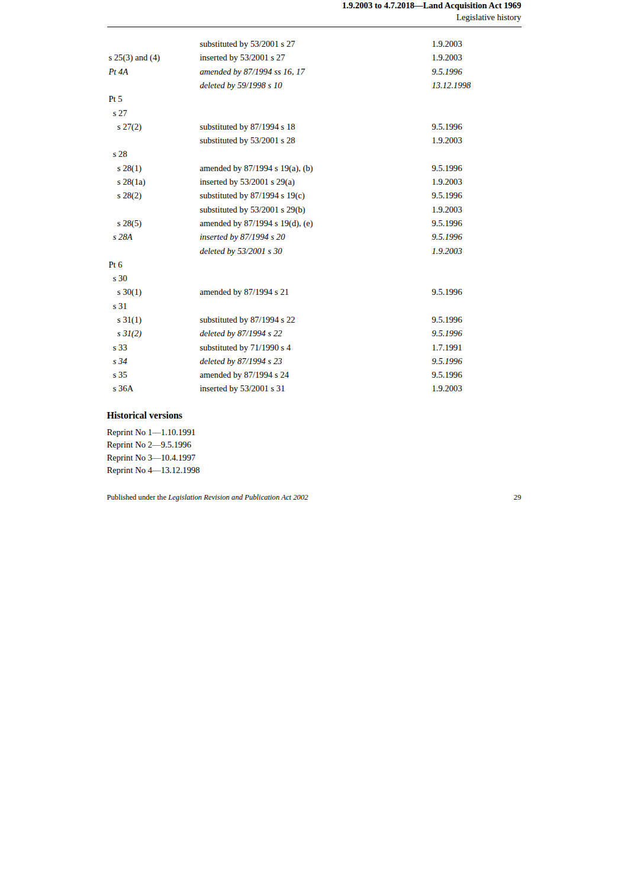1.9.2003 to 4.7.2018—Land Acquisition Act 1969
Legislative history
| | substituted by 53/2001 s 27 | 1.9.2003 |
| s 25(3) and (4) | inserted by 53/2001 s 27 | 1.9.2003 |
| Pt 4A | amended by 87/1994 ss 16, 17 | 9.5.1996 |
| | deleted by 59/1998 s 10 | 13.12.1998 |
| Pt 5 | | |
| s 27 | | |
| s 27(2) | substituted by 87/1994 s 18 | 9.5.1996 |
| | substituted by 53/2001 s 28 | 1.9.2003 |
| s 28 | | |
| s 28(1) | amended by 87/1994 s 19(a), (b) | 9.5.1996 |
| s 28(1a) | inserted by 53/2001 s 29(a) | 1.9.2003 |
| s 28(2) | substituted by 87/1994 s 19(c) | 9.5.1996 |
| | substituted by 53/2001 s 29(b) | 1.9.2003 |
| s 28(5) | amended by 87/1994 s 19(d), (e) | 9.5.1996 |
| s 28A | inserted by 87/1994 s 20 | 9.5.1996 |
| | deleted by 53/2001 s 30 | 1.9.2003 |
| Pt 6 | | |
| s 30 | | |
| s 30(1) | amended by 87/1994 s 21 | 9.5.1996 |
| s 31 | | |
| s 31(1) | substituted by 87/1994 s 22 | 9.5.1996 |
| s 31(2) | deleted by 87/1994 s 22 | 9.5.1996 |
| s 33 | substituted by 71/1990 s 4 | 1.7.1991 |
| s 34 | deleted by 87/1994 s 23 | 9.5.1996 |
| s 35 | amended by 87/1994 s 24 | 9.5.1996 |
| s 36A | inserted by 53/2001 s 31 | 1.9.2003 |
Historical versions
Reprint No 1—1.10.1991
Reprint No 2—9.5.1996
Reprint No 3—10.4.1997
Reprint No 4—13.12.1998
Published under the Legislation Revision and Publication Act 2002 29